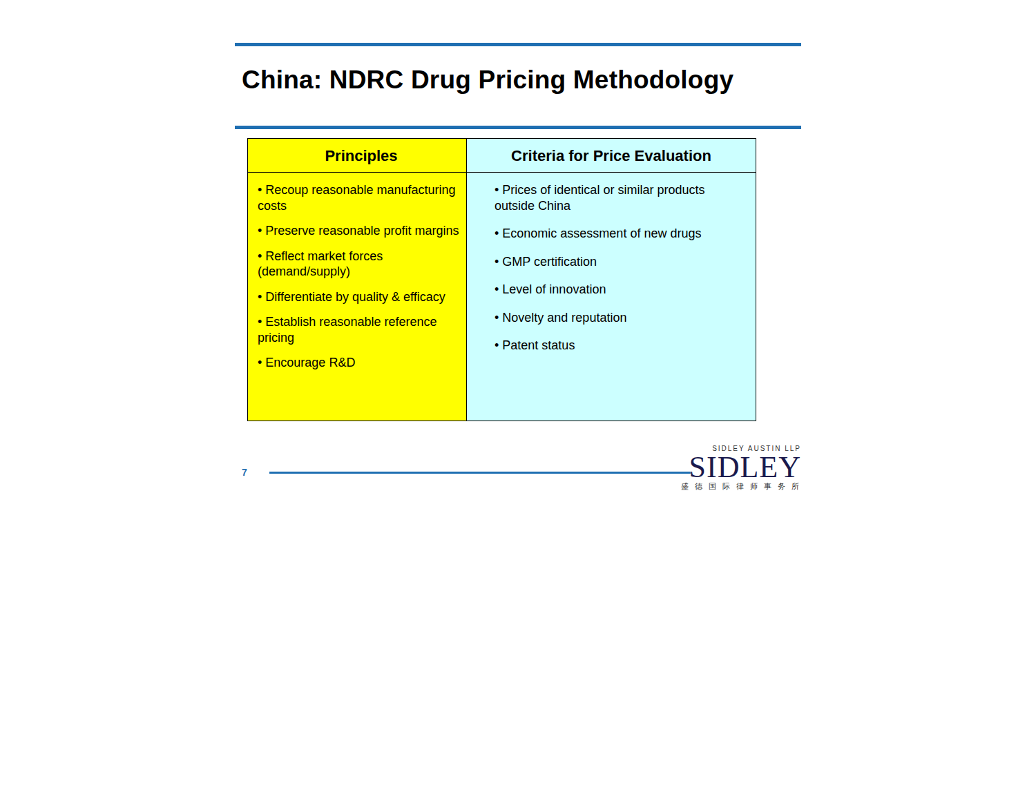China: NDRC Drug Pricing Methodology
Principles
Recoup reasonable manufacturing costs
Preserve reasonable profit margins
Reflect market forces (demand/supply)
Differentiate by quality & efficacy
Establish reasonable reference pricing
Encourage R&D
Criteria for Price Evaluation
Prices of identical or similar products outside China
Economic assessment of new drugs
GMP certification
Level of innovation
Novelty and reputation
Patent status
7
SIDLEY AUSTIN LLP
SIDLEY
盛 德 国 际 律 师 事 务 所